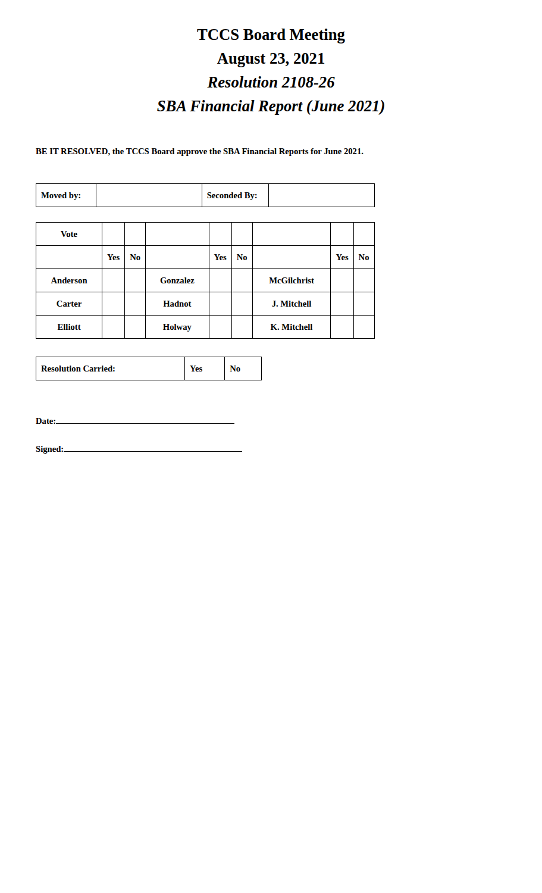TCCS Board Meeting
August 23, 2021
Resolution 2108-26
SBA Financial Report (June 2021)
BE IT RESOLVED, the TCCS Board approve the SBA Financial Reports for June 2021.
| Moved by: | | Seconded By: | |
| Vote | | | | | | | | |
| | Yes | No | | Yes | No | | Yes | No |
| Anderson | | | Gonzalez | | | McGilchrist | | |
| Carter | | | Hadnot | | | J. Mitchell | | |
| Elliott | | | Holway | | | K. Mitchell | | |
| Resolution Carried: | Yes | No |
Date:
Signed: